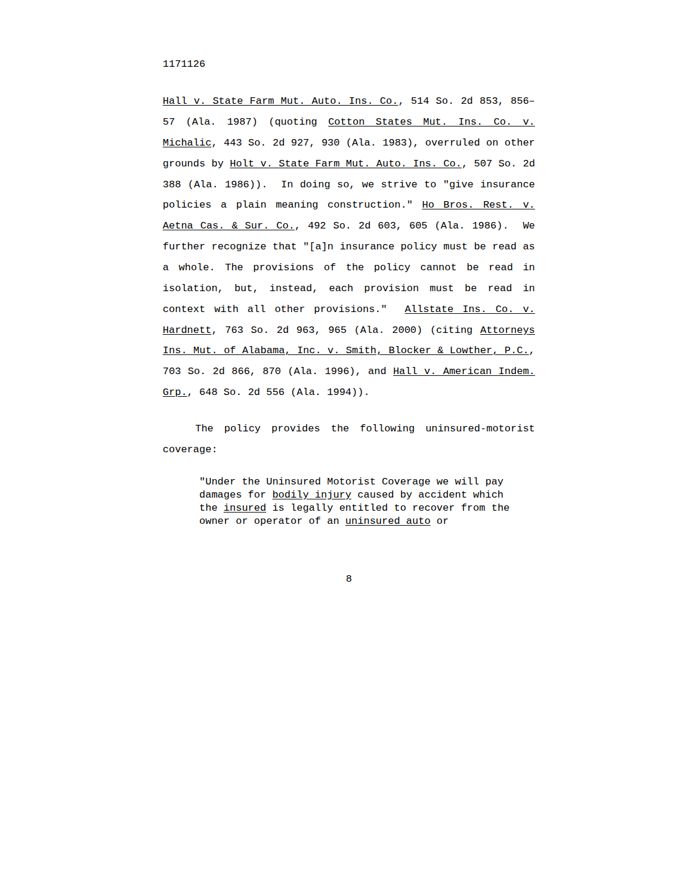1171126
Hall v. State Farm Mut. Auto. Ins. Co., 514 So. 2d 853, 856–57 (Ala. 1987) (quoting Cotton States Mut. Ins. Co. v. Michalic, 443 So. 2d 927, 930 (Ala. 1983), overruled on other grounds by Holt v. State Farm Mut. Auto. Ins. Co., 507 So. 2d 388 (Ala. 1986)). In doing so, we strive to "give insurance policies a plain meaning construction." Ho Bros. Rest. v. Aetna Cas. & Sur. Co., 492 So. 2d 603, 605 (Ala. 1986). We further recognize that "[a]n insurance policy must be read as a whole. The provisions of the policy cannot be read in isolation, but, instead, each provision must be read in context with all other provisions." Allstate Ins. Co. v. Hardnett, 763 So. 2d 963, 965 (Ala. 2000) (citing Attorneys Ins. Mut. of Alabama, Inc. v. Smith, Blocker & Lowther, P.C., 703 So. 2d 866, 870 (Ala. 1996), and Hall v. American Indem. Grp., 648 So. 2d 556 (Ala. 1994)).
The policy provides the following uninsured-motorist coverage:
"Under the Uninsured Motorist Coverage we will pay damages for bodily injury caused by accident which the insured is legally entitled to recover from the owner or operator of an uninsured auto or
8